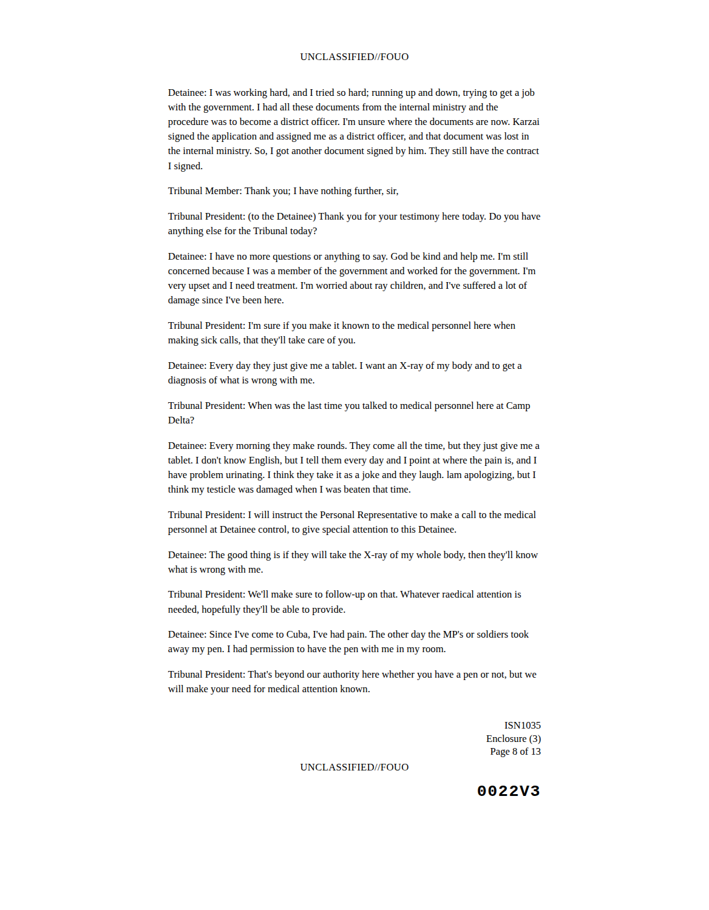UNCLASSIFIED//FOUO
Detainee: I was working hard, and I tried so hard; running up and down, trying to get a job with the government. I had all these documents from the internal ministry and the procedure was to become a district officer. I'm unsure where the documents are now. Karzai signed the application and assigned me as a district officer, and that document was lost in the internal ministry. So, I got another document signed by him. They still have the contract I signed.
Tribunal Member: Thank you; I have nothing further, sir,
Tribunal President: (to the Detainee) Thank you for your testimony here today. Do you have anything else for the Tribunal today?
Detainee: I have no more questions or anything to say. God be kind and help me. I'm still concerned because I was a member of the government and worked for the government. I'm very upset and I need treatment. I'm worried about ray children, and I've suffered a lot of damage since I've been here.
Tribunal President: I'm sure if you make it known to the medical personnel here when making sick calls, that they'll take care of you.
Detainee: Every day they just give me a tablet. I want an X-ray of my body and to get a diagnosis of what is wrong with me.
Tribunal President: When was the last time you talked to medical personnel here at Camp Delta?
Detainee: Every morning they make rounds. They come all the time, but they just give me a tablet. I don't know English, but I tell them every day and I point at where the pain is, and I have problem urinating. I think they take it as a joke and they laugh. lam apologizing, but I think my testicle was damaged when I was beaten that time.
Tribunal President: I will instruct the Personal Representative to make a call to the medical personnel at Detainee control, to give special attention to this Detainee.
Detainee: The good thing is if they will take the X-ray of my whole body, then they'll know what is wrong with me.
Tribunal President: We'll make sure to follow-up on that. Whatever raedical attention is needed, hopefully they'll be able to provide.
Detainee: Since I've come to Cuba, I've had pain. The other day the MP's or soldiers took away my pen. I had permission to have the pen with me in my room.
Tribunal President: That's beyond our authority here whether you have a pen or not, but we will make your need for medical attention known.
ISN1035
Enclosure (3)
Page 8 of 13
UNCLASSIFIED//FOUO
0022V3